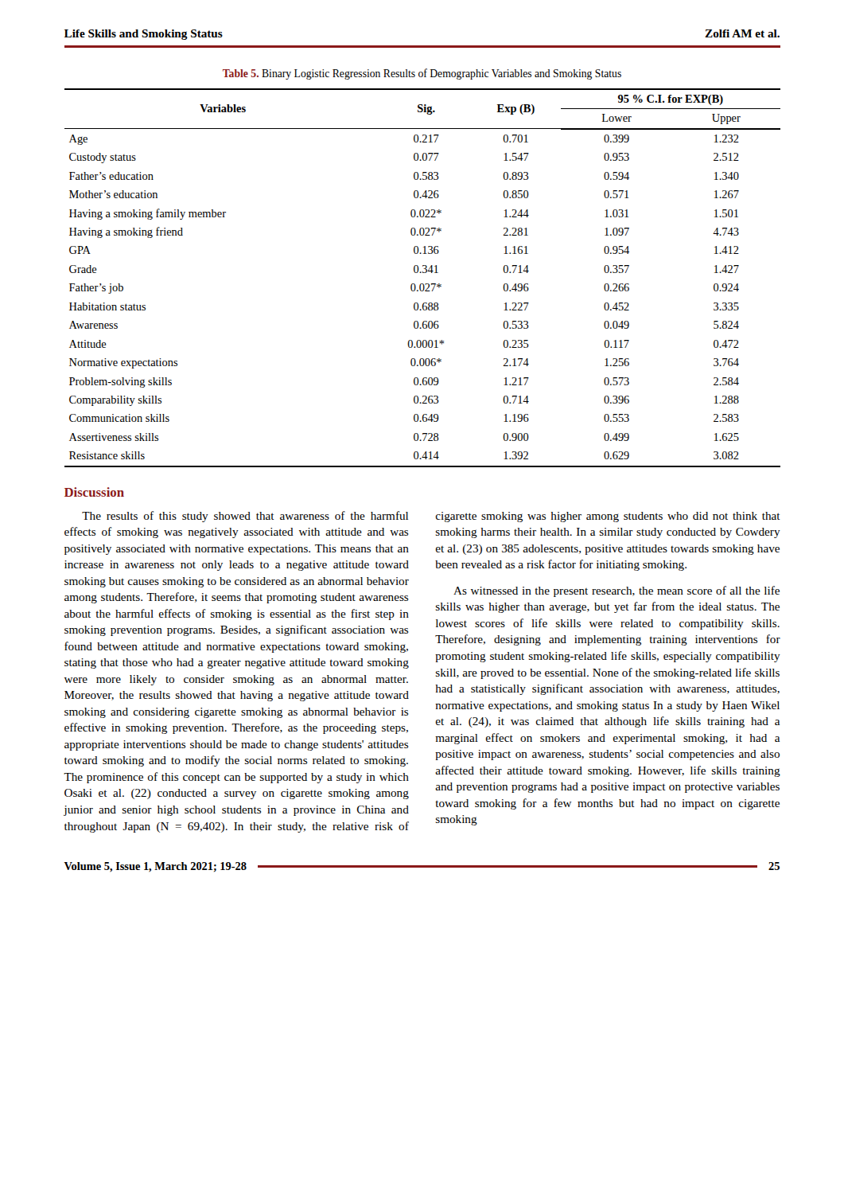Life Skills and Smoking Status
Zolfi AM et al.
Table 5. Binary Logistic Regression Results of Demographic Variables and Smoking Status
| Variables | Sig. | Exp (B) | 95 % C.I. for EXP(B) |
| --- | --- | --- | --- |
| Lower | Upper |
| Age | 0.217 | 0.701 | 0.399 | 1.232 |
| Custody status | 0.077 | 1.547 | 0.953 | 2.512 |
| Father’s education | 0.583 | 0.893 | 0.594 | 1.340 |
| Mother’s education | 0.426 | 0.850 | 0.571 | 1.267 |
| Having a smoking family member | 0.022* | 1.244 | 1.031 | 1.501 |
| Having a smoking friend | 0.027* | 2.281 | 1.097 | 4.743 |
| GPA | 0.136 | 1.161 | 0.954 | 1.412 |
| Grade | 0.341 | 0.714 | 0.357 | 1.427 |
| Father’s job | 0.027* | 0.496 | 0.266 | 0.924 |
| Habitation status | 0.688 | 1.227 | 0.452 | 3.335 |
| Awareness | 0.606 | 0.533 | 0.049 | 5.824 |
| Attitude | 0.0001* | 0.235 | 0.117 | 0.472 |
| Normative expectations | 0.006* | 2.174 | 1.256 | 3.764 |
| Problem-solving skills | 0.609 | 1.217 | 0.573 | 2.584 |
| Comparability skills | 0.263 | 0.714 | 0.396 | 1.288 |
| Communication skills | 0.649 | 1.196 | 0.553 | 2.583 |
| Assertiveness skills | 0.728 | 0.900 | 0.499 | 1.625 |
| Resistance skills | 0.414 | 1.392 | 0.629 | 3.082 |
Discussion
The results of this study showed that awareness of the harmful effects of smoking was negatively associated with attitude and was positively associated with normative expectations. This means that an increase in awareness not only leads to a negative attitude toward smoking but causes smoking to be considered as an abnormal behavior among students. Therefore, it seems that promoting student awareness about the harmful effects of smoking is essential as the first step in smoking prevention programs. Besides, a significant association was found between attitude and normative expectations toward smoking, stating that those who had a greater negative attitude toward smoking were more likely to consider smoking as an abnormal matter. Moreover, the results showed that having a negative attitude toward smoking and considering cigarette smoking as abnormal behavior is effective in smoking prevention. Therefore, as the proceeding steps, appropriate interventions should be made to change students' attitudes toward smoking and to modify the social norms related to smoking. The prominence of this concept can be supported by a study in which Osaki et al. (22) conducted a survey on cigarette smoking among junior and senior high school students in a province in China and throughout Japan (N = 69,402). In their study, the relative risk of cigarette smoking was higher among students who did not think that smoking harms their health. In a similar study conducted by Cowdery et al. (23) on 385 adolescents, positive attitudes towards smoking have been revealed as a risk factor for initiating smoking.
As witnessed in the present research, the mean score of all the life skills was higher than average, but yet far from the ideal status. The lowest scores of life skills were related to compatibility skills. Therefore, designing and implementing training interventions for promoting student smoking-related life skills, especially compatibility skill, are proved to be essential. None of the smoking-related life skills had a statistically significant association with awareness, attitudes, normative expectations, and smoking status In a study by Haen Wikel et al. (24), it was claimed that although life skills training had a marginal effect on smokers and experimental smoking, it had a positive impact on awareness, students’ social competencies and also affected their attitude toward smoking. However, life skills training and prevention programs had a positive impact on protective variables toward smoking for a few months but had no impact on cigarette smoking
Volume 5, Issue 1, March 2021; 19-28
25